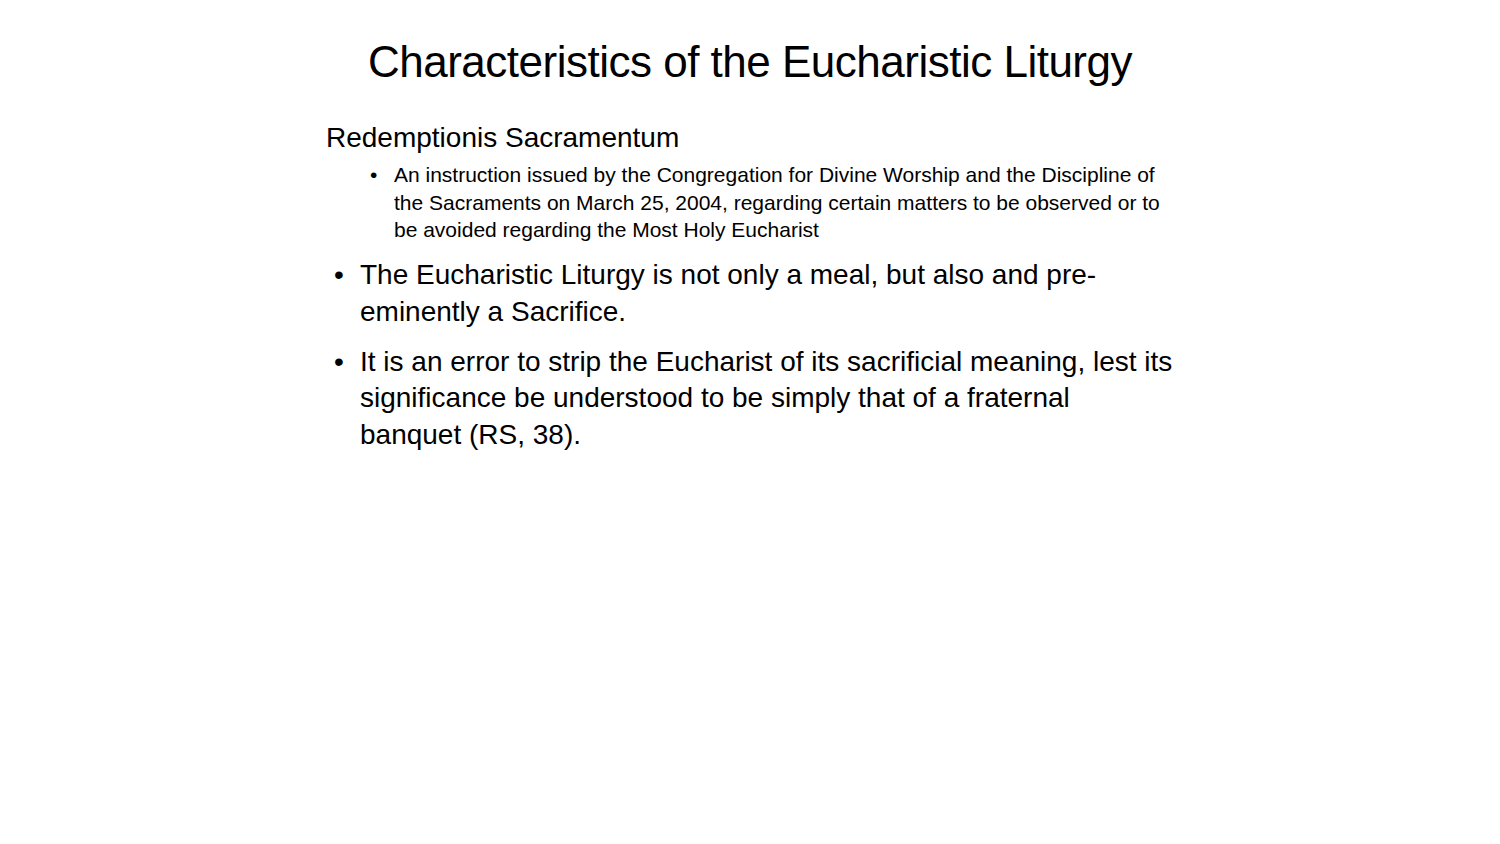Characteristics of the Eucharistic Liturgy
Redemptionis Sacramentum
An instruction issued by the Congregation for Divine Worship and the Discipline of the Sacraments on March 25, 2004, regarding certain matters to be observed or to be avoided regarding the Most Holy Eucharist
The Eucharistic Liturgy is not only a meal, but also and pre-eminently a Sacrifice.
It is an error to strip the Eucharist of its sacrificial meaning, lest its significance be understood to be simply that of a fraternal banquet (RS, 38).